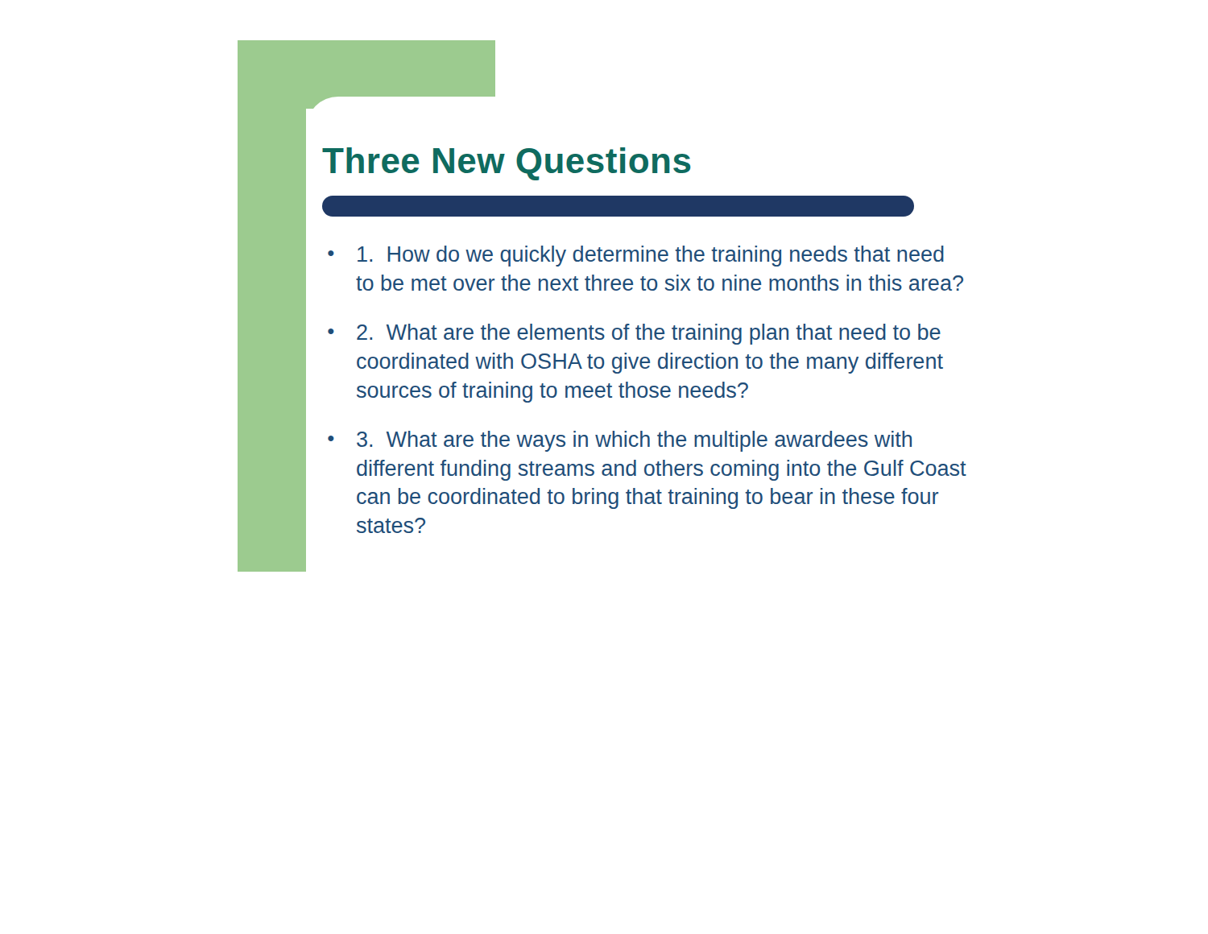Three New Questions
1. How do we quickly determine the training needs that need to be met over the next three to six to nine months in this area?
2. What are the elements of the training plan that need to be coordinated with OSHA to give direction to the many different sources of training to meet those needs?
3. What are the ways in which the multiple awardees with different funding streams and others coming into the Gulf Coast can be coordinated to bring that training to bear in these four states?